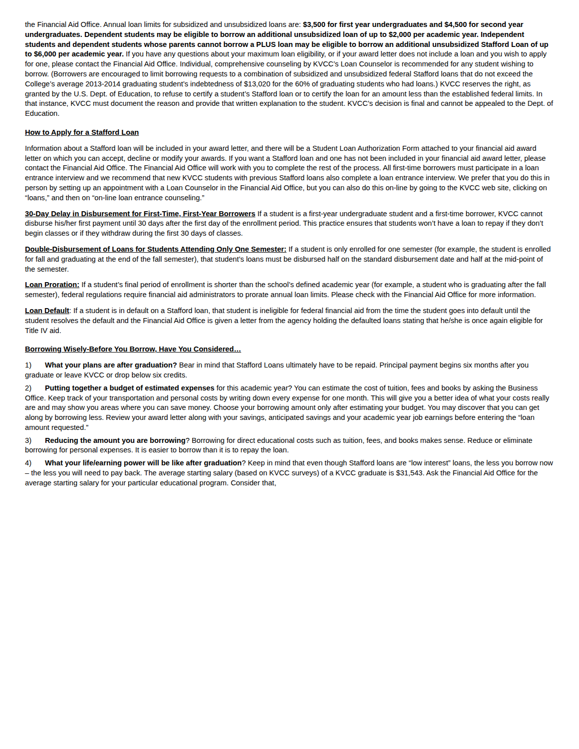the Financial Aid Office. Annual loan limits for subsidized and unsubsidized loans are: $3,500 for first year undergraduates and $4,500 for second year undergraduates. Dependent students may be eligible to borrow an additional unsubsidized loan of up to $2,000 per academic year. Independent students and dependent students whose parents cannot borrow a PLUS loan may be eligible to borrow an additional unsubsidized Stafford Loan of up to $6,000 per academic year. If you have any questions about your maximum loan eligibility, or if your award letter does not include a loan and you wish to apply for one, please contact the Financial Aid Office. Individual, comprehensive counseling by KVCC’s Loan Counselor is recommended for any student wishing to borrow. (Borrowers are encouraged to limit borrowing requests to a combination of subsidized and unsubsidized federal Stafford loans that do not exceed the College’s average 2013-2014 graduating student’s indebtedness of $13,020 for the 60% of graduating students who had loans.) KVCC reserves the right, as granted by the U.S. Dept. of Education, to refuse to certify a student’s Stafford loan or to certify the loan for an amount less than the established federal limits. In that instance, KVCC must document the reason and provide that written explanation to the student. KVCC’s decision is final and cannot be appealed to the Dept. of Education.
How to Apply for a Stafford Loan
Information about a Stafford loan will be included in your award letter, and there will be a Student Loan Authorization Form attached to your financial aid award letter on which you can accept, decline or modify your awards. If you want a Stafford loan and one has not been included in your financial aid award letter, please contact the Financial Aid Office. The Financial Aid Office will work with you to complete the rest of the process. All first-time borrowers must participate in a loan entrance interview and we recommend that new KVCC students with previous Stafford loans also complete a loan entrance interview. We prefer that you do this in person by setting up an appointment with a Loan Counselor in the Financial Aid Office, but you can also do this on-line by going to the KVCC web site, clicking on “loans,” and then on “on-line loan entrance counseling.”
30-Day Delay in Disbursement for First-Time, First-Year Borrowers If a student is a first-year undergraduate student and a first-time borrower, KVCC cannot disburse his/her first payment until 30 days after the first day of the enrollment period. This practice ensures that students won’t have a loan to repay if they don’t begin classes or if they withdraw during the first 30 days of classes.
Double-Disbursement of Loans for Students Attending Only One Semester: If a student is only enrolled for one semester (for example, the student is enrolled for fall and graduating at the end of the fall semester), that student’s loans must be disbursed half on the standard disbursement date and half at the mid-point of the semester.
Loan Proration: If a student’s final period of enrollment is shorter than the school’s defined academic year (for example, a student who is graduating after the fall semester), federal regulations require financial aid administrators to prorate annual loan limits. Please check with the Financial Aid Office for more information.
Loan Default: If a student is in default on a Stafford loan, that student is ineligible for federal financial aid from the time the student goes into default until the student resolves the default and the Financial Aid Office is given a letter from the agency holding the defaulted loans stating that he/she is once again eligible for Title IV aid.
Borrowing Wisely-Before You Borrow, Have You Considered…
1) What your plans are after graduation? Bear in mind that Stafford Loans ultimately have to be repaid. Principal payment begins six months after you graduate or leave KVCC or drop below six credits.
2) Putting together a budget of estimated expenses for this academic year? You can estimate the cost of tuition, fees and books by asking the Business Office. Keep track of your transportation and personal costs by writing down every expense for one month. This will give you a better idea of what your costs really are and may show you areas where you can save money. Choose your borrowing amount only after estimating your budget. You may discover that you can get along by borrowing less. Review your award letter along with your savings, anticipated savings and your academic year job earnings before entering the “loan amount requested.”
3) Reducing the amount you are borrowing? Borrowing for direct educational costs such as tuition, fees, and books makes sense. Reduce or eliminate borrowing for personal expenses. It is easier to borrow than it is to repay the loan.
4) What your life/earning power will be like after graduation? Keep in mind that even though Stafford loans are “low interest” loans, the less you borrow now – the less you will need to pay back. The average starting salary (based on KVCC surveys) of a KVCC graduate is $31,543. Ask the Financial Aid Office for the average starting salary for your particular educational program. Consider that,